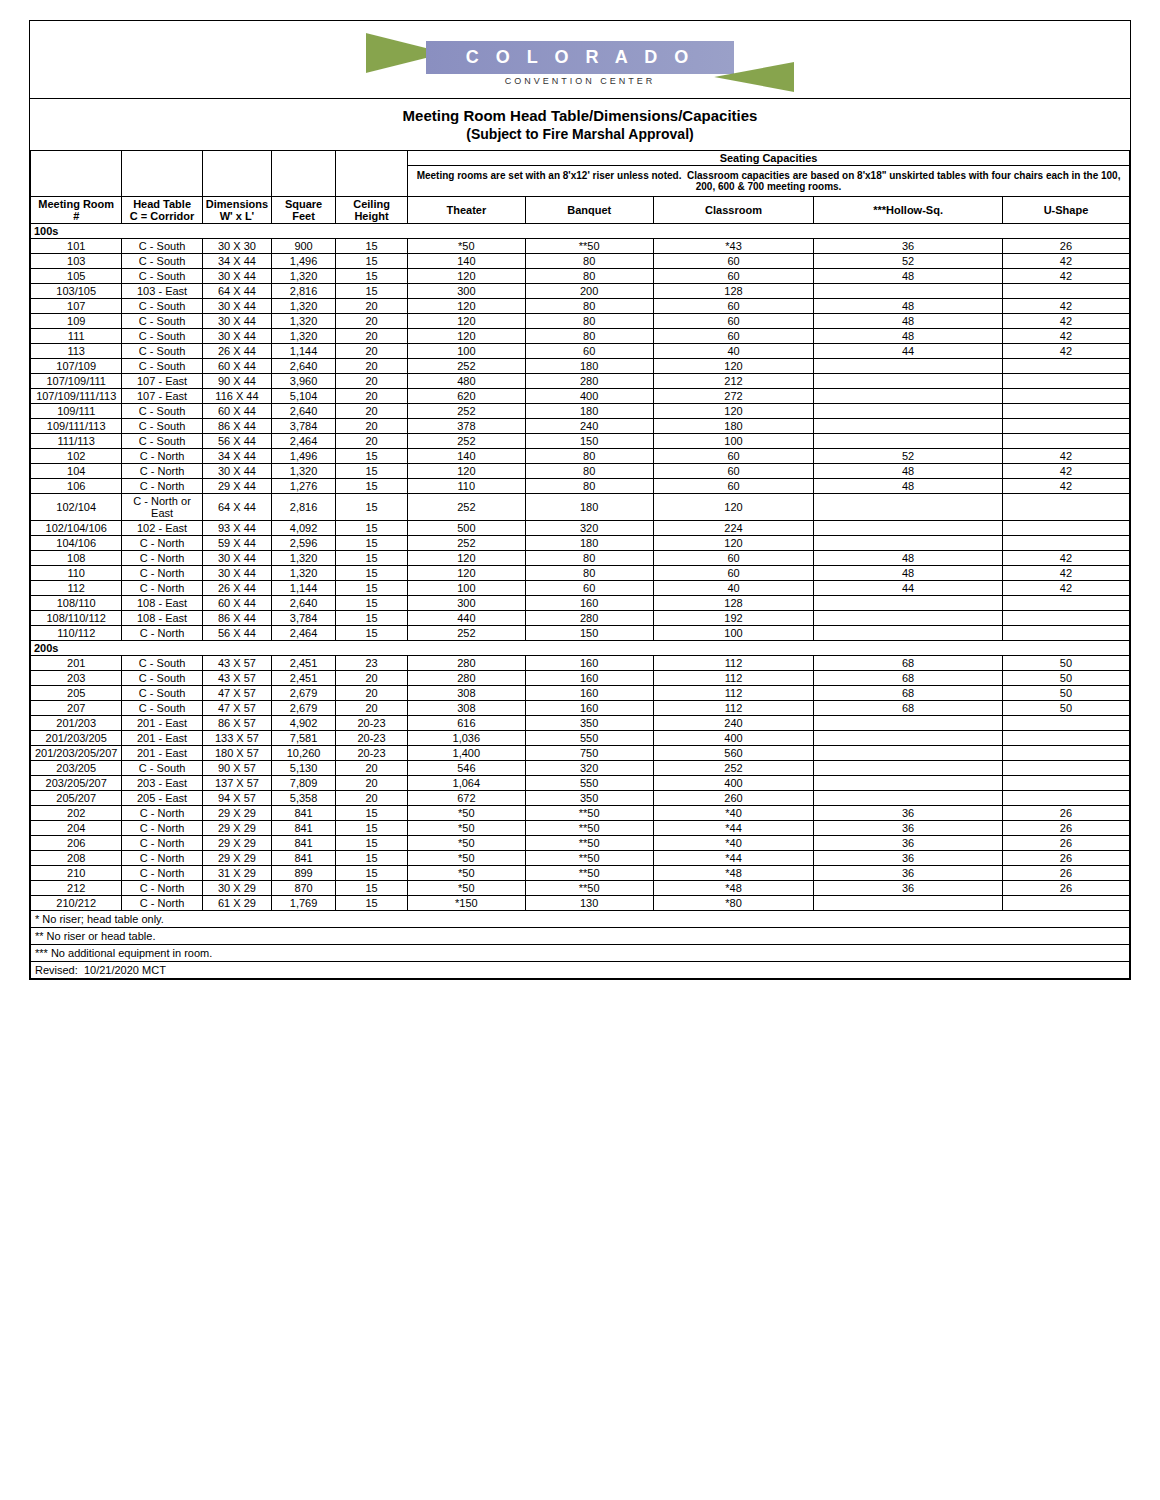C O L O R A D O
CONVENTION CENTER
Meeting Room Head Table/Dimensions/Capacities
(Subject to Fire Marshal Approval)
| | | | | | Seating Capacities |
| --- | --- | --- | --- | --- | --- |
| Meeting rooms are set with an 8'x12' riser unless noted. Classroom capacities are based on 8'x18" unskirted tables with four chairs each in the 100, 200, 600 & 700 meeting rooms. |
| Meeting Room # | Head Table C = Corridor | Dimensions W' x L' | Square Feet | Ceiling Height | Theater | Banquet | Classroom | ***Hollow-Sq. | U-Shape |
| 100s |
| 101 | C - South | 30 X 30 | 900 | 15 | *50 | **50 | *43 | 36 | 26 |
| 103 | C - South | 34 X 44 | 1,496 | 15 | 140 | 80 | 60 | 52 | 42 |
| 105 | C - South | 30 X 44 | 1,320 | 15 | 120 | 80 | 60 | 48 | 42 |
| 103/105 | 103 - East | 64 X 44 | 2,816 | 15 | 300 | 200 | 128 | | |
| 107 | C - South | 30 X 44 | 1,320 | 20 | 120 | 80 | 60 | 48 | 42 |
| 109 | C - South | 30 X 44 | 1,320 | 20 | 120 | 80 | 60 | 48 | 42 |
| 111 | C - South | 30 X 44 | 1,320 | 20 | 120 | 80 | 60 | 48 | 42 |
| 113 | C - South | 26 X 44 | 1,144 | 20 | 100 | 60 | 40 | 44 | 42 |
| 107/109 | C - South | 60 X 44 | 2,640 | 20 | 252 | 180 | 120 | | |
| 107/109/111 | 107 - East | 90 X 44 | 3,960 | 20 | 480 | 280 | 212 | | |
| 107/109/111/113 | 107 - East | 116 X 44 | 5,104 | 20 | 620 | 400 | 272 | | |
| 109/111 | C - South | 60 X 44 | 2,640 | 20 | 252 | 180 | 120 | | |
| 109/111/113 | C - South | 86 X 44 | 3,784 | 20 | 378 | 240 | 180 | | |
| 111/113 | C - South | 56 X 44 | 2,464 | 20 | 252 | 150 | 100 | | |
| 102 | C - North | 34 X 44 | 1,496 | 15 | 140 | 80 | 60 | 52 | 42 |
| 104 | C - North | 30 X 44 | 1,320 | 15 | 120 | 80 | 60 | 48 | 42 |
| 106 | C - North | 29 X 44 | 1,276 | 15 | 110 | 80 | 60 | 48 | 42 |
| 102/104 | C - North or East | 64 X 44 | 2,816 | 15 | 252 | 180 | 120 | | |
| 102/104/106 | 102 - East | 93 X 44 | 4,092 | 15 | 500 | 320 | 224 | | |
| 104/106 | C - North | 59 X 44 | 2,596 | 15 | 252 | 180 | 120 | | |
| 108 | C - North | 30 X 44 | 1,320 | 15 | 120 | 80 | 60 | 48 | 42 |
| 110 | C - North | 30 X 44 | 1,320 | 15 | 120 | 80 | 60 | 48 | 42 |
| 112 | C - North | 26 X 44 | 1,144 | 15 | 100 | 60 | 40 | 44 | 42 |
| 108/110 | 108 - East | 60 X 44 | 2,640 | 15 | 300 | 160 | 128 | | |
| 108/110/112 | 108 - East | 86 X 44 | 3,784 | 15 | 440 | 280 | 192 | | |
| 110/112 | C - North | 56 X 44 | 2,464 | 15 | 252 | 150 | 100 | | |
| 200s |
| 201 | C - South | 43 X 57 | 2,451 | 23 | 280 | 160 | 112 | 68 | 50 |
| 203 | C - South | 43 X 57 | 2,451 | 20 | 280 | 160 | 112 | 68 | 50 |
| 205 | C - South | 47 X 57 | 2,679 | 20 | 308 | 160 | 112 | 68 | 50 |
| 207 | C - South | 47 X 57 | 2,679 | 20 | 308 | 160 | 112 | 68 | 50 |
| 201/203 | 201 - East | 86 X 57 | 4,902 | 20-23 | 616 | 350 | 240 | | |
| 201/203/205 | 201 - East | 133 X 57 | 7,581 | 20-23 | 1,036 | 550 | 400 | | |
| 201/203/205/207 | 201 - East | 180 X 57 | 10,260 | 20-23 | 1,400 | 750 | 560 | | |
| 203/205 | C - South | 90 X 57 | 5,130 | 20 | 546 | 320 | 252 | | |
| 203/205/207 | 203 - East | 137 X 57 | 7,809 | 20 | 1,064 | 550 | 400 | | |
| 205/207 | 205 - East | 94 X 57 | 5,358 | 20 | 672 | 350 | 260 | | |
| 202 | C - North | 29 X 29 | 841 | 15 | *50 | **50 | *40 | 36 | 26 |
| 204 | C - North | 29 X 29 | 841 | 15 | *50 | **50 | *44 | 36 | 26 |
| 206 | C - North | 29 X 29 | 841 | 15 | *50 | **50 | *40 | 36 | 26 |
| 208 | C - North | 29 X 29 | 841 | 15 | *50 | **50 | *44 | 36 | 26 |
| 210 | C - North | 31 X 29 | 899 | 15 | *50 | **50 | *48 | 36 | 26 |
| 212 | C - North | 30 X 29 | 870 | 15 | *50 | **50 | *48 | 36 | 26 |
| 210/212 | C - North | 61 X 29 | 1,769 | 15 | *150 | 130 | *80 | | |
| * No riser; head table only. |
| ** No riser or head table. |
| *** No additional equipment in room. |
| Revised: 10/21/2020 MCT |